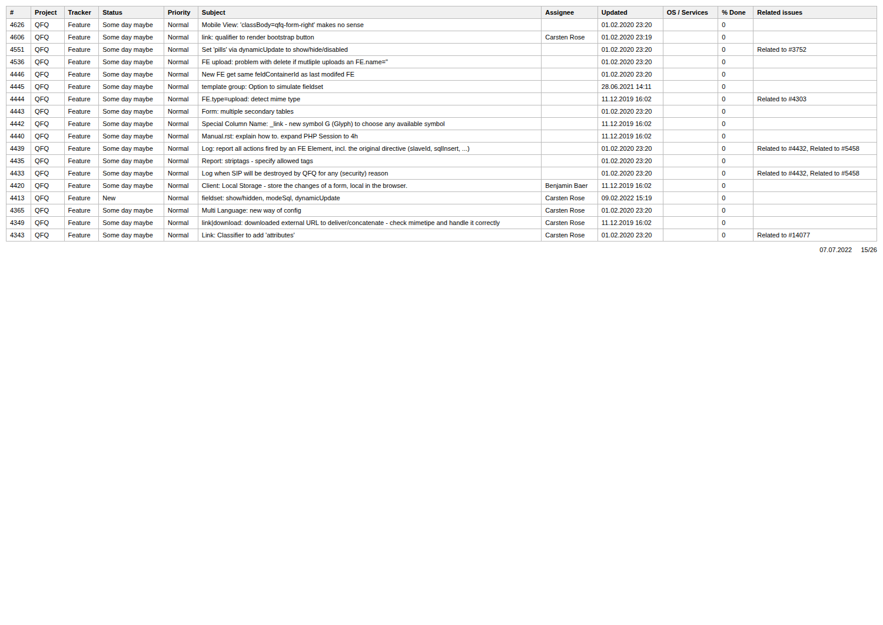| # | Project | Tracker | Status | Priority | Subject | Assignee | Updated | OS / Services | % Done | Related issues |
| --- | --- | --- | --- | --- | --- | --- | --- | --- | --- | --- |
| 4626 | QFQ | Feature | Some day maybe | Normal | Mobile View: 'classBody=qfq-form-right' makes no sense | | 01.02.2020 23:20 | | 0 | |
| 4606 | QFQ | Feature | Some day maybe | Normal | link: qualifier to render bootstrap button | Carsten Rose | 01.02.2020 23:19 | | 0 | |
| 4551 | QFQ | Feature | Some day maybe | Normal | Set 'pills' via dynamicUpdate to show/hide/disabled | | 01.02.2020 23:20 | | 0 | Related to #3752 |
| 4536 | QFQ | Feature | Some day maybe | Normal | FE upload: problem with delete if mutliple uploads an FE.name=" | | 01.02.2020 23:20 | | 0 | |
| 4446 | QFQ | Feature | Some day maybe | Normal | New FE get same feldContainerId as last modifed FE | | 01.02.2020 23:20 | | 0 | |
| 4445 | QFQ | Feature | Some day maybe | Normal | template group: Option to simulate fieldset | | 28.06.2021 14:11 | | 0 | |
| 4444 | QFQ | Feature | Some day maybe | Normal | FE.type=upload: detect mime type | | 11.12.2019 16:02 | | 0 | Related to #4303 |
| 4443 | QFQ | Feature | Some day maybe | Normal | Form: multiple secondary tables | | 01.02.2020 23:20 | | 0 | |
| 4442 | QFQ | Feature | Some day maybe | Normal | Special Column Name: _link - new symbol G (Glyph) to choose any available symbol | | 11.12.2019 16:02 | | 0 | |
| 4440 | QFQ | Feature | Some day maybe | Normal | Manual.rst: explain how to. expand PHP Session to 4h | | 11.12.2019 16:02 | | 0 | |
| 4439 | QFQ | Feature | Some day maybe | Normal | Log: report all actions fired by an FE Element, incl. the original directive (slaveId, sqlInsert, ...) | | 01.02.2020 23:20 | | 0 | Related to #4432, Related to #5458 |
| 4435 | QFQ | Feature | Some day maybe | Normal | Report: striptags - specify allowed tags | | 01.02.2020 23:20 | | 0 | |
| 4433 | QFQ | Feature | Some day maybe | Normal | Log when SIP will be destroyed by QFQ for any (security) reason | | 01.02.2020 23:20 | | 0 | Related to #4432, Related to #5458 |
| 4420 | QFQ | Feature | Some day maybe | Normal | Client: Local Storage - store the changes of a form, local in the browser. | Benjamin Baer | 11.12.2019 16:02 | | 0 | |
| 4413 | QFQ | Feature | New | Normal | fieldset: show/hidden, modeSql, dynamicUpdate | Carsten Rose | 09.02.2022 15:19 | | 0 | |
| 4365 | QFQ | Feature | Some day maybe | Normal | Multi Language: new way of config | Carsten Rose | 01.02.2020 23:20 | | 0 | |
| 4349 | QFQ | Feature | Some day maybe | Normal | link/download: downloaded external URL to deliver/concatenate - check mimetipe and handle it correctly | Carsten Rose | 11.12.2019 16:02 | | 0 | |
| 4343 | QFQ | Feature | Some day maybe | Normal | Link: Classifier to add 'attributes' | Carsten Rose | 01.02.2020 23:20 | | 0 | Related to #14077 |
07.07.2022 15/26